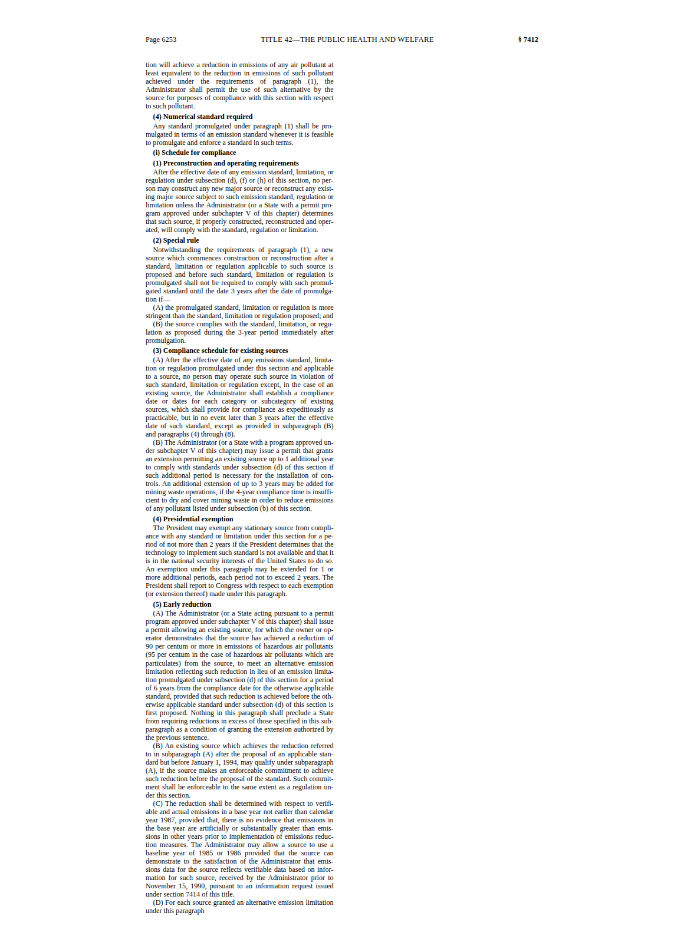Page 6253
TITLE 42—THE PUBLIC HEALTH AND WELFARE
§ 7412
tion will achieve a reduction in emissions of any air pollutant at least equivalent to the reduction in emissions of such pollutant achieved under the requirements of paragraph (1), the Administrator shall permit the use of such alternative by the source for purposes of compliance with this section with respect to such pollutant.
(4) Numerical standard required
Any standard promulgated under paragraph (1) shall be promulgated in terms of an emission standard whenever it is feasible to promulgate and enforce a standard in such terms.
(i) Schedule for compliance
(1) Preconstruction and operating requirements
After the effective date of any emission standard, limitation, or regulation under subsection (d), (f) or (h) of this section, no person may construct any new major source or reconstruct any existing major source subject to such emission standard, regulation or limitation unless the Administrator (or a State with a permit program approved under subchapter V of this chapter) determines that such source, if properly constructed, reconstructed and operated, will comply with the standard, regulation or limitation.
(2) Special rule
Notwithstanding the requirements of paragraph (1), a new source which commences construction or reconstruction after a standard, limitation or regulation applicable to such source is proposed and before such standard, limitation or regulation is promulgated shall not be required to comply with such promulgated standard until the date 3 years after the date of promulgation if—
(A) the promulgated standard, limitation or regulation is more stringent than the standard, limitation or regulation proposed; and
(B) the source complies with the standard, limitation, or regulation as proposed during the 3-year period immediately after promulgation.
(3) Compliance schedule for existing sources
(A) After the effective date of any emissions standard, limitation or regulation promulgated under this section and applicable to a source, no person may operate such source in violation of such standard, limitation or regulation except, in the case of an existing source, the Administrator shall establish a compliance date or dates for each category or subcategory of existing sources, which shall provide for compliance as expeditiously as practicable, but in no event later than 3 years after the effective date of such standard, except as provided in subparagraph (B) and paragraphs (4) through (8).
(B) The Administrator (or a State with a program approved under subchapter V of this chapter) may issue a permit that grants an extension permitting an existing source up to 1 additional year to comply with standards under subsection (d) of this section if such additional period is necessary for the installation of controls. An additional extension of up to 3 years may be added for mining waste operations, if the 4-year compliance time is insufficient to dry and cover mining waste in order to reduce emissions of any pollutant listed under subsection (b) of this section.
(4) Presidential exemption
The President may exempt any stationary source from compliance with any standard or limitation under this section for a period of not more than 2 years if the President determines that the technology to implement such standard is not available and that it is in the national security interests of the United States to do so. An exemption under this paragraph may be extended for 1 or more additional periods, each period not to exceed 2 years. The President shall report to Congress with respect to each exemption (or extension thereof) made under this paragraph.
(5) Early reduction
(A) The Administrator (or a State acting pursuant to a permit program approved under subchapter V of this chapter) shall issue a permit allowing an existing source, for which the owner or operator demonstrates that the source has achieved a reduction of 90 per centum or more in emissions of hazardous air pollutants (95 per centum in the case of hazardous air pollutants which are particulates) from the source, to meet an alternative emission limitation reflecting such reduction in lieu of an emission limitation promulgated under subsection (d) of this section for a period of 6 years from the compliance date for the otherwise applicable standard, provided that such reduction is achieved before the otherwise applicable standard under subsection (d) of this section is first proposed. Nothing in this paragraph shall preclude a State from requiring reductions in excess of those specified in this subparagraph as a condition of granting the extension authorized by the previous sentence.
(B) An existing source which achieves the reduction referred to in subparagraph (A) after the proposal of an applicable standard but before January 1, 1994, may qualify under subparagraph (A), if the source makes an enforceable commitment to achieve such reduction before the proposal of the standard. Such commitment shall be enforceable to the same extent as a regulation under this section.
(C) The reduction shall be determined with respect to verifiable and actual emissions in a base year not earlier than calendar year 1987, provided that, there is no evidence that emissions in the base year are artificially or substantially greater than emissions in other years prior to implementation of emissions reduction measures. The Administrator may allow a source to use a baseline year of 1985 or 1986 provided that the source can demonstrate to the satisfaction of the Administrator that emissions data for the source reflects verifiable data based on information for such source, received by the Administrator prior to November 15, 1990, pursuant to an information request issued under section 7414 of this title.
(D) For each source granted an alternative emission limitation under this paragraph